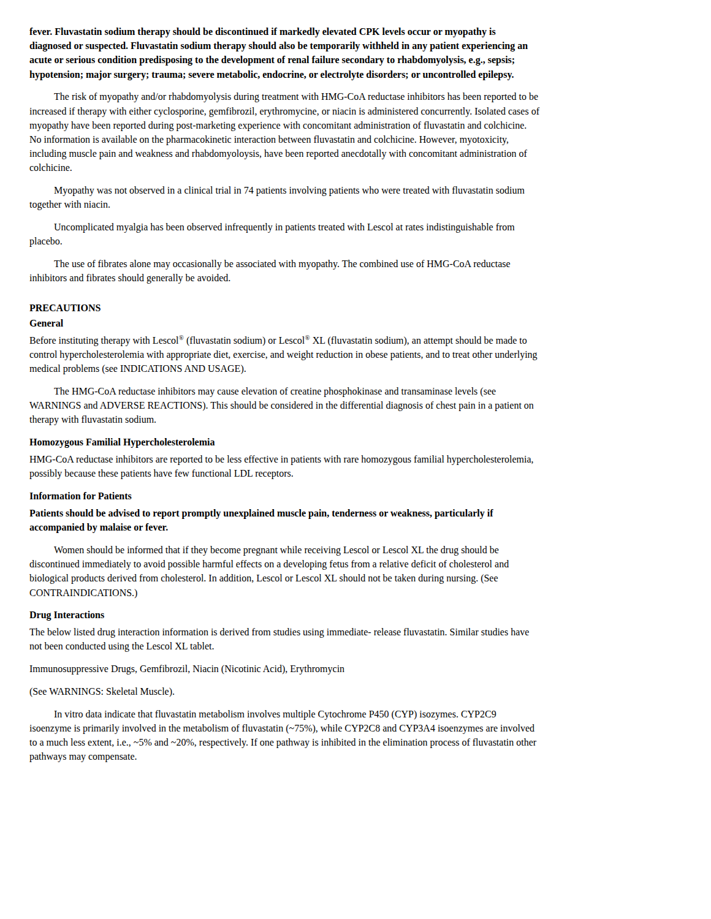fever. Fluvastatin sodium therapy should be discontinued if markedly elevated CPK levels occur or myopathy is diagnosed or suspected. Fluvastatin sodium therapy should also be temporarily withheld in any patient experiencing an acute or serious condition predisposing to the development of renal failure secondary to rhabdomyolysis, e.g., sepsis; hypotension; major surgery; trauma; severe metabolic, endocrine, or electrolyte disorders; or uncontrolled epilepsy.
The risk of myopathy and/or rhabdomyolysis during treatment with HMG-CoA reductase inhibitors has been reported to be increased if therapy with either cyclosporine, gemfibrozil, erythromycine, or niacin is administered concurrently. Isolated cases of myopathy have been reported during post-marketing experience with concomitant administration of fluvastatin and colchicine. No information is available on the pharmacokinetic interaction between fluvastatin and colchicine. However, myotoxicity, including muscle pain and weakness and rhabdomyoloysis, have been reported anecdotally with concomitant administration of colchicine.
Myopathy was not observed in a clinical trial in 74 patients involving patients who were treated with fluvastatin sodium together with niacin.
Uncomplicated myalgia has been observed infrequently in patients treated with Lescol at rates indistinguishable from placebo.
The use of fibrates alone may occasionally be associated with myopathy. The combined use of HMG-CoA reductase inhibitors and fibrates should generally be avoided.
PRECAUTIONS
General
Before instituting therapy with Lescol® (fluvastatin sodium) or Lescol® XL (fluvastatin sodium), an attempt should be made to control hypercholesterolemia with appropriate diet, exercise, and weight reduction in obese patients, and to treat other underlying medical problems (see INDICATIONS AND USAGE).
The HMG-CoA reductase inhibitors may cause elevation of creatine phosphokinase and transaminase levels (see WARNINGS and ADVERSE REACTIONS). This should be considered in the differential diagnosis of chest pain in a patient on therapy with fluvastatin sodium.
Homozygous Familial Hypercholesterolemia
HMG-CoA reductase inhibitors are reported to be less effective in patients with rare homozygous familial hypercholesterolemia, possibly because these patients have few functional LDL receptors.
Information for Patients
Patients should be advised to report promptly unexplained muscle pain, tenderness or weakness, particularly if accompanied by malaise or fever.
Women should be informed that if they become pregnant while receiving Lescol or Lescol XL the drug should be discontinued immediately to avoid possible harmful effects on a developing fetus from a relative deficit of cholesterol and biological products derived from cholesterol. In addition, Lescol or Lescol XL should not be taken during nursing. (See CONTRAINDICATIONS.)
Drug Interactions
The below listed drug interaction information is derived from studies using immediate- release fluvastatin. Similar studies have not been conducted using the Lescol XL tablet.
Immunosuppressive Drugs, Gemfibrozil, Niacin (Nicotinic Acid), Erythromycin
(See WARNINGS: Skeletal Muscle).
In vitro data indicate that fluvastatin metabolism involves multiple Cytochrome P450 (CYP) isozymes. CYP2C9 isoenzyme is primarily involved in the metabolism of fluvastatin (~75%), while CYP2C8 and CYP3A4 isoenzymes are involved to a much less extent, i.e., ~5% and ~20%, respectively. If one pathway is inhibited in the elimination process of fluvastatin other pathways may compensate.